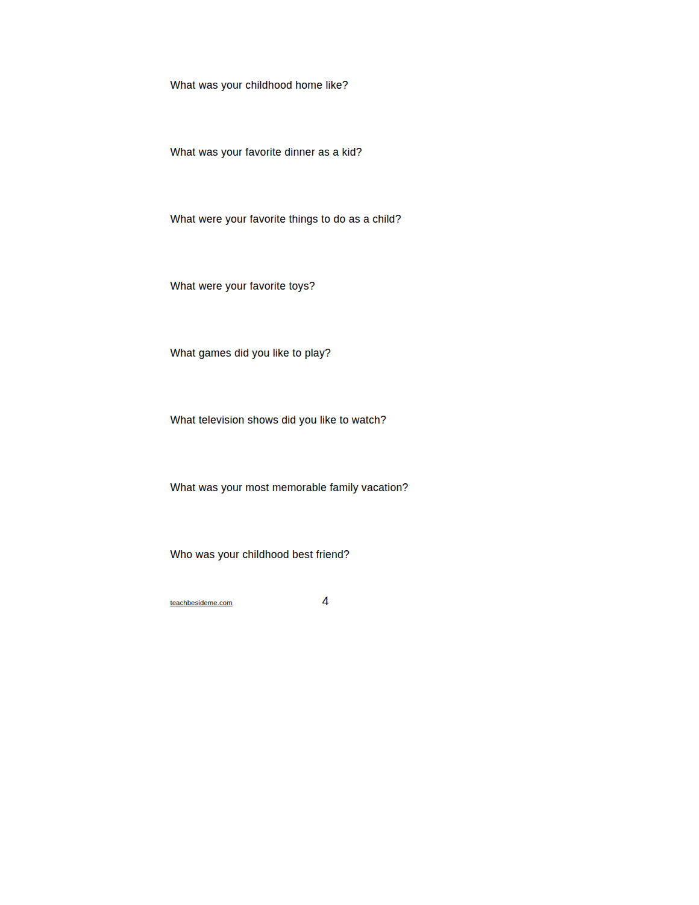What was your childhood home like?
What was your favorite dinner as a kid?
What were your favorite things to do as a child?
What were your favorite toys?
What games did you like to play?
What television shows did you like to watch?
What was your most memorable family vacation?
Who was your childhood best friend?
teachbesideme.com 4